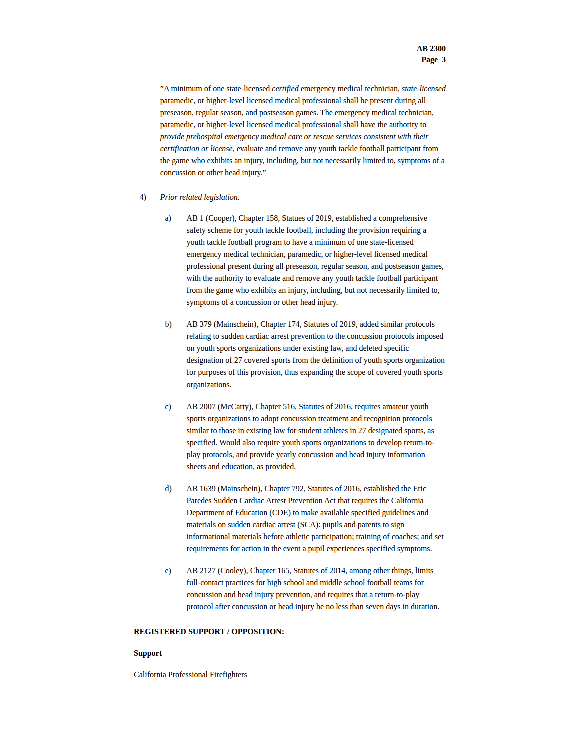AB 2300 Page 3
”A minimum of one state-licensed certified emergency medical technician, state-licensed paramedic, or higher-level licensed medical professional shall be present during all preseason, regular season, and postseason games. The emergency medical technician, paramedic, or higher-level licensed medical professional shall have the authority to provide prehospital emergency medical care or rescue services consistent with their certification or license, evaluate and remove any youth tackle football participant from the game who exhibits an injury, including, but not necessarily limited to, symptoms of a concussion or other head injury.”
4) Prior related legislation.
a) AB 1 (Cooper), Chapter 158, Statues of 2019, established a comprehensive safety scheme for youth tackle football, including the provision requiring a youth tackle football program to have a minimum of one state-licensed emergency medical technician, paramedic, or higher-level licensed medical professional present during all preseason, regular season, and postseason games, with the authority to evaluate and remove any youth tackle football participant from the game who exhibits an injury, including, but not necessarily limited to, symptoms of a concussion or other head injury.
b) AB 379 (Mainschein), Chapter 174, Statutes of 2019, added similar protocols relating to sudden cardiac arrest prevention to the concussion protocols imposed on youth sports organizations under existing law, and deleted specific designation of 27 covered sports from the definition of youth sports organization for purposes of this provision, thus expanding the scope of covered youth sports organizations.
c) AB 2007 (McCarty), Chapter 516, Statutes of 2016, requires amateur youth sports organizations to adopt concussion treatment and recognition protocols similar to those in existing law for student athletes in 27 designated sports, as specified. Would also require youth sports organizations to develop return-to-play protocols, and provide yearly concussion and head injury information sheets and education, as provided.
d) AB 1639 (Mainschein), Chapter 792, Statutes of 2016, established the Eric Paredes Sudden Cardiac Arrest Prevention Act that requires the California Department of Education (CDE) to make available specified guidelines and materials on sudden cardiac arrest (SCA): pupils and parents to sign informational materials before athletic participation; training of coaches; and set requirements for action in the event a pupil experiences specified symptoms.
e) AB 2127 (Cooley), Chapter 165, Statutes of 2014, among other things, limits full-contact practices for high school and middle school football teams for concussion and head injury prevention, and requires that a return-to-play protocol after concussion or head injury be no less than seven days in duration.
REGISTERED SUPPORT / OPPOSITION:
Support
California Professional Firefighters